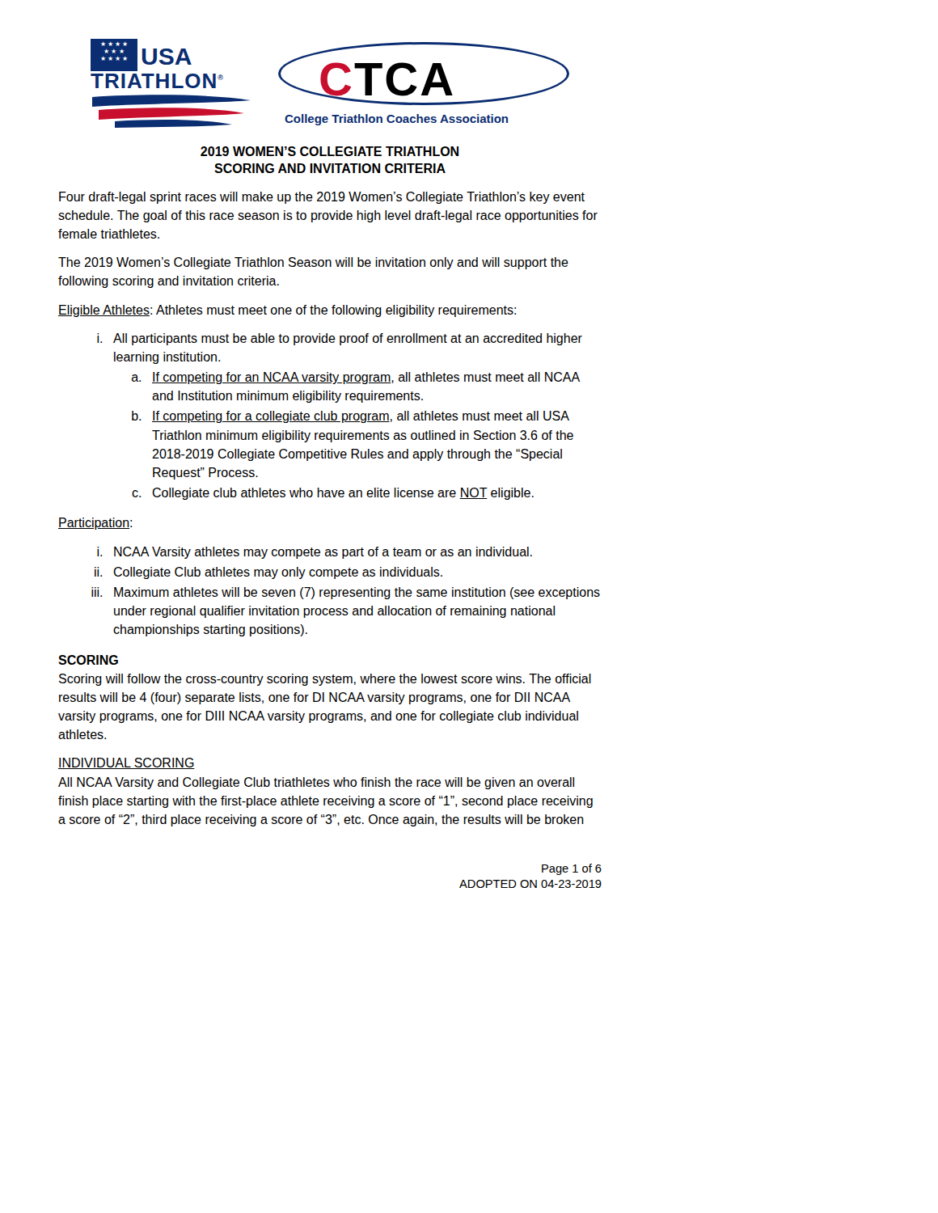★ ★ ★ ★
★ ★ ★
★ ★ ★ ★
USA
TRIATHLON®
CTCA
College Triathlon Coaches Association
2019 WOMEN’S COLLEGIATE TRIATHLON
SCORING AND INVITATION CRITERIA
Four draft-legal sprint races will make up the 2019 Women’s Collegiate Triathlon’s key event schedule. The goal of this race season is to provide high level draft-legal race opportunities for female triathletes.
The 2019 Women’s Collegiate Triathlon Season will be invitation only and will support the following scoring and invitation criteria.
Eligible Athletes: Athletes must meet one of the following eligibility requirements:
All participants must be able to provide proof of enrollment at an accredited higher learning institution.
If competing for an NCAA varsity program, all athletes must meet all NCAA and Institution minimum eligibility requirements.
If competing for a collegiate club program, all athletes must meet all USA Triathlon minimum eligibility requirements as outlined in Section 3.6 of the 2018-2019 Collegiate Competitive Rules and apply through the “Special Request” Process.
Collegiate club athletes who have an elite license are NOT eligible.
Participation:
NCAA Varsity athletes may compete as part of a team or as an individual.
Collegiate Club athletes may only compete as individuals.
Maximum athletes will be seven (7) representing the same institution (see exceptions under regional qualifier invitation process and allocation of remaining national championships starting positions).
SCORING
Scoring will follow the cross-country scoring system, where the lowest score wins. The official results will be 4 (four) separate lists, one for DI NCAA varsity programs, one for DII NCAA varsity programs, one for DIII NCAA varsity programs, and one for collegiate club individual athletes.
INDIVIDUAL SCORING
All NCAA Varsity and Collegiate Club triathletes who finish the race will be given an overall finish place starting with the first-place athlete receiving a score of “1”, second place receiving a score of “2”, third place receiving a score of “3”, etc. Once again, the results will be broken
Page 1 of 6
ADOPTED ON 04-23-2019